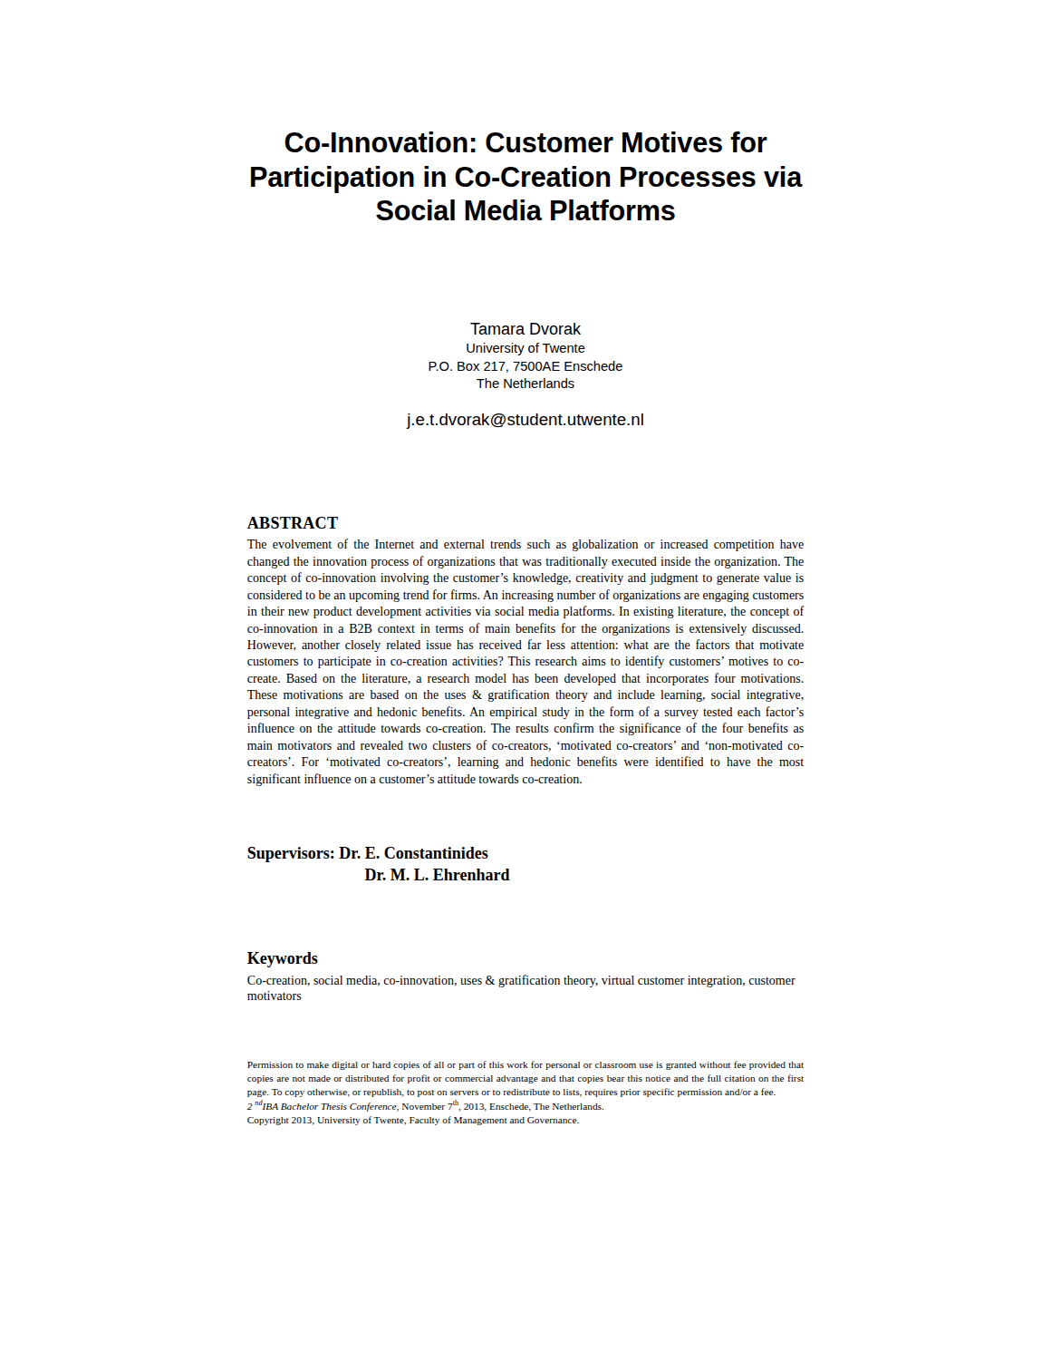Co-Innovation: Customer Motives for Participation in Co-Creation Processes via Social Media Platforms
Tamara Dvorak
University of Twente
P.O. Box 217, 7500AE Enschede
The Netherlands
j.e.t.dvorak@student.utwente.nl
ABSTRACT
The evolvement of the Internet and external trends such as globalization or increased competition have changed the innovation process of organizations that was traditionally executed inside the organization. The concept of co-innovation involving the customer’s knowledge, creativity and judgment to generate value is considered to be an upcoming trend for firms. An increasing number of organizations are engaging customers in their new product development activities via social media platforms. In existing literature, the concept of co-innovation in a B2B context in terms of main benefits for the organizations is extensively discussed. However, another closely related issue has received far less attention: what are the factors that motivate customers to participate in co-creation activities? This research aims to identify customers’ motives to co-create. Based on the literature, a research model has been developed that incorporates four motivations. These motivations are based on the uses & gratification theory and include learning, social integrative, personal integrative and hedonic benefits. An empirical study in the form of a survey tested each factor’s influence on the attitude towards co-creation. The results confirm the significance of the four benefits as main motivators and revealed two clusters of co-creators, ‘motivated co-creators’ and ‘non-motivated co-creators’. For ‘motivated co-creators’, learning and hedonic benefits were identified to have the most significant influence on a customer’s attitude towards co-creation.
Supervisors: Dr. E. Constantinides Dr. M. L. Ehrenhard
Keywords
Co-creation, social media, co-innovation, uses & gratification theory, virtual customer integration, customer motivators
Permission to make digital or hard copies of all or part of this work for personal or classroom use is granted without fee provided that copies are not made or distributed for profit or commercial advantage and that copies bear this notice and the full citation on the first page. To copy otherwise, or republish, to post on servers or to redistribute to lists, requires prior specific permission and/or a fee.
2 ndIBA Bachelor Thesis Conference, November 7th, 2013, Enschede, The Netherlands.
Copyright 2013, University of Twente, Faculty of Management and Governance.